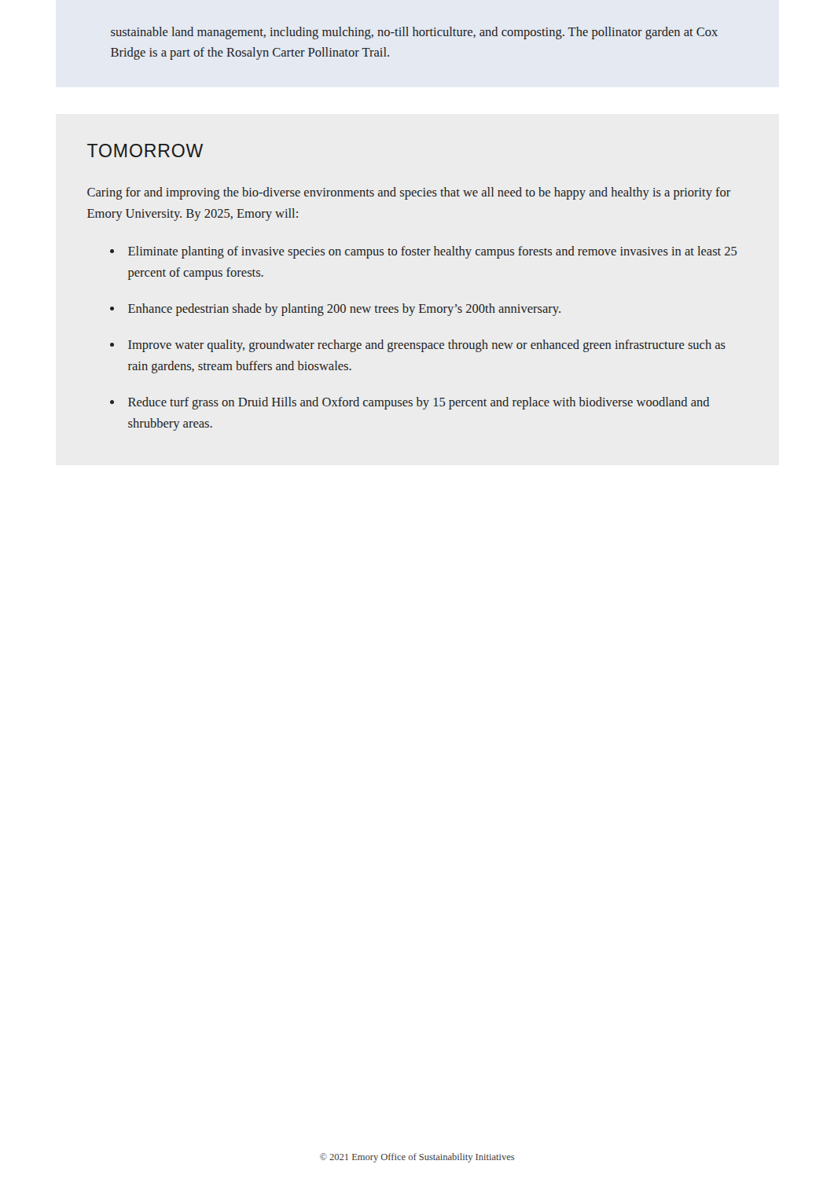sustainable land management, including mulching, no-till horticulture, and composting. The pollinator garden at Cox Bridge is a part of the Rosalyn Carter Pollinator Trail.
TOMORROW
Caring for and improving the bio-diverse environments and species that we all need to be happy and healthy is a priority for Emory University. By 2025, Emory will:
Eliminate planting of invasive species on campus to foster healthy campus forests and remove invasives in at least 25 percent of campus forests.
Enhance pedestrian shade by planting 200 new trees by Emory’s 200th anniversary.
Improve water quality, groundwater recharge and greenspace through new or enhanced green infrastructure such as rain gardens, stream buffers and bioswales.
Reduce turf grass on Druid Hills and Oxford campuses by 15 percent and replace with biodiverse woodland and shrubbery areas.
© 2021 Emory Office of Sustainability Initiatives